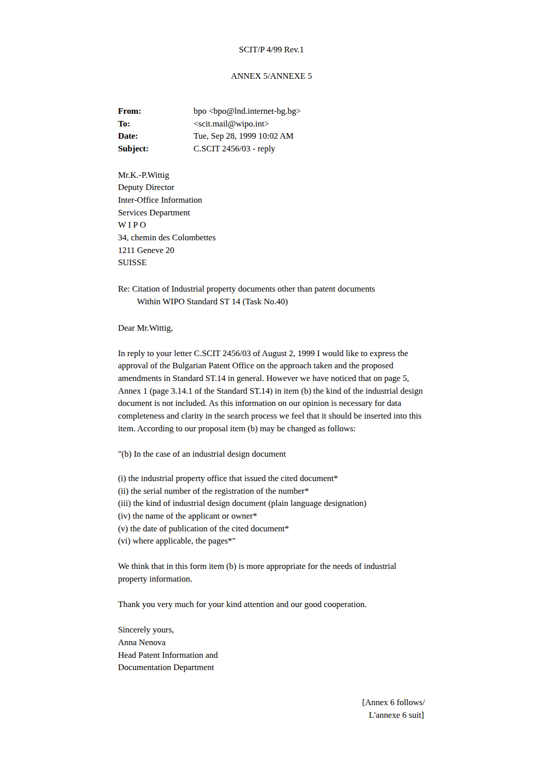SCIT/P 4/99 Rev.1
ANNEX 5/ANNEXE 5
| From: | bpo <bpo@lnd.internet-bg.bg> |
| To: | <scit.mail@wipo.int> |
| Date: | Tue, Sep 28, 1999 10:02 AM |
| Subject: | C.SCIT 2456/03 - reply |
Mr.K.-P.Wittig
Deputy Director
Inter-Office Information
Services Department
W I P O
34, chemin des Colombettes
1211 Geneve 20
SUISSE
Re: Citation of Industrial property documents other than patent documents
Within WIPO Standard ST 14 (Task No.40)
Dear Mr.Wittig,
In reply to your letter C.SCIT 2456/03 of August 2, 1999 I would like to express the approval of the Bulgarian Patent Office on the approach taken and the proposed amendments in Standard ST.14 in general. However we have noticed that on page 5, Annex 1 (page 3.14.1 of the Standard ST.14) in item (b) the kind of the industrial design document is not included. As this information on our opinion is necessary for data completeness and clarity in the search process we feel that it should be inserted into this item. According to our proposal item (b) may be changed as follows:
"(b) In the case of an industrial design document
(i) the industrial property office that issued the cited document*
(ii) the serial number of the registration of the number*
(iii) the kind of industrial design document (plain language designation)
(iv) the name of the applicant or owner*
(v) the date of publication of the cited document*
(vi) where applicable, the pages*"
We think that in this form item (b) is more appropriate for the needs of industrial property information.
Thank you very much for your kind attention and our good cooperation.
Sincerely yours,
Anna Nenova
Head Patent Information and
Documentation Department
[Annex 6 follows/
L'annexe 6 suit]